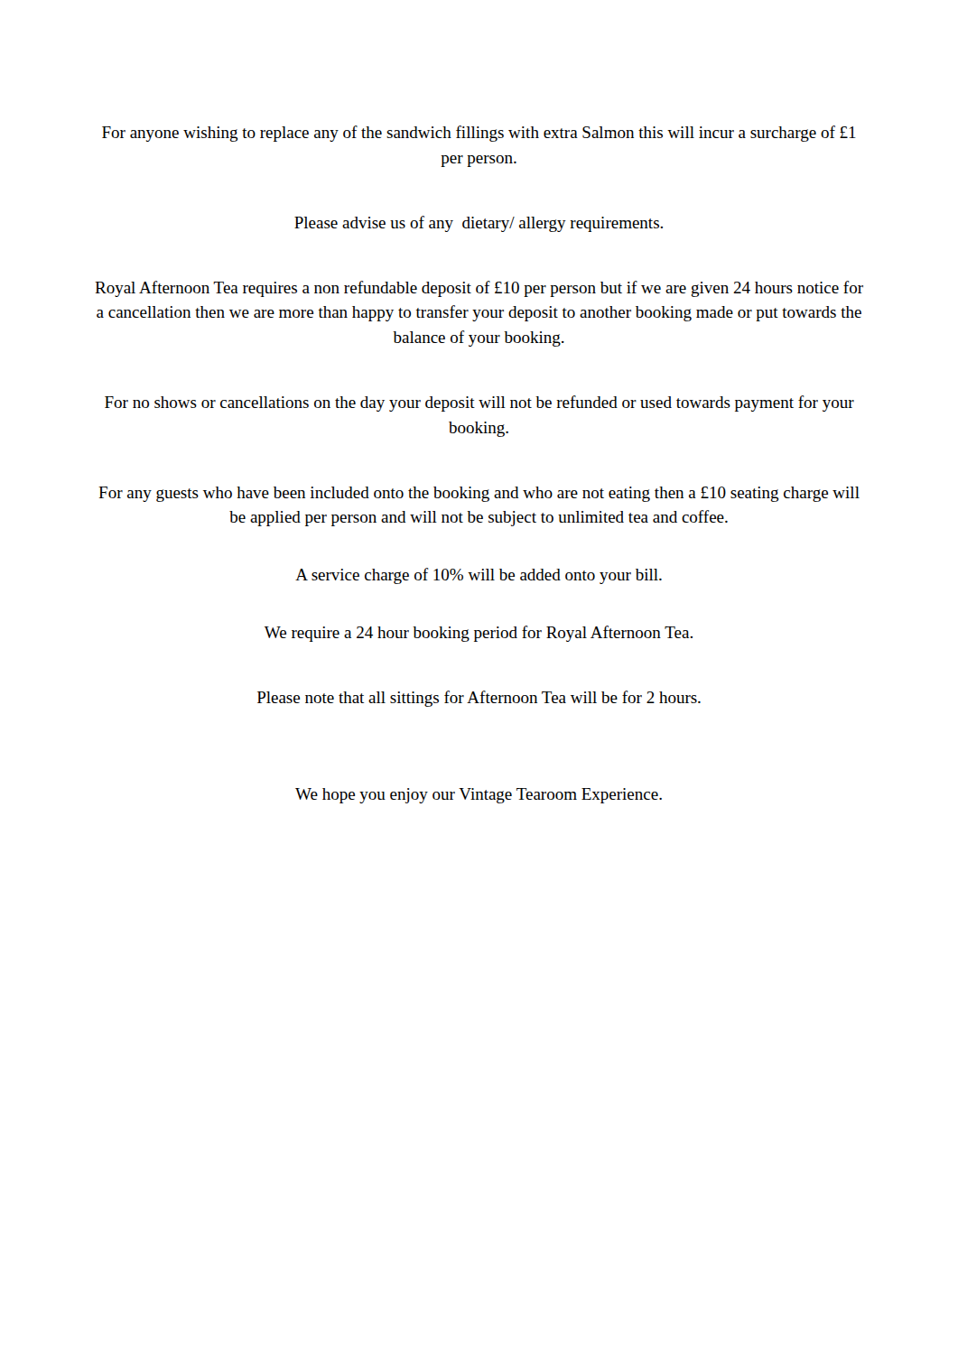For anyone wishing to replace any of the sandwich fillings with extra Salmon this will incur a surcharge of £1 per person.
Please advise us of any dietary/ allergy requirements.
Royal Afternoon Tea requires a non refundable deposit of £10 per person but if we are given 24 hours notice for a cancellation then we are more than happy to transfer your deposit to another booking made or put towards the balance of your booking.
For no shows or cancellations on the day your deposit will not be refunded or used towards payment for your booking.
For any guests who have been included onto the booking and who are not eating then a £10 seating charge will be applied per person and will not be subject to unlimited tea and coffee.
A service charge of 10% will be added onto your bill.
We require a 24 hour booking period for Royal Afternoon Tea.
Please note that all sittings for Afternoon Tea will be for 2 hours.
We hope you enjoy our Vintage Tearoom Experience.